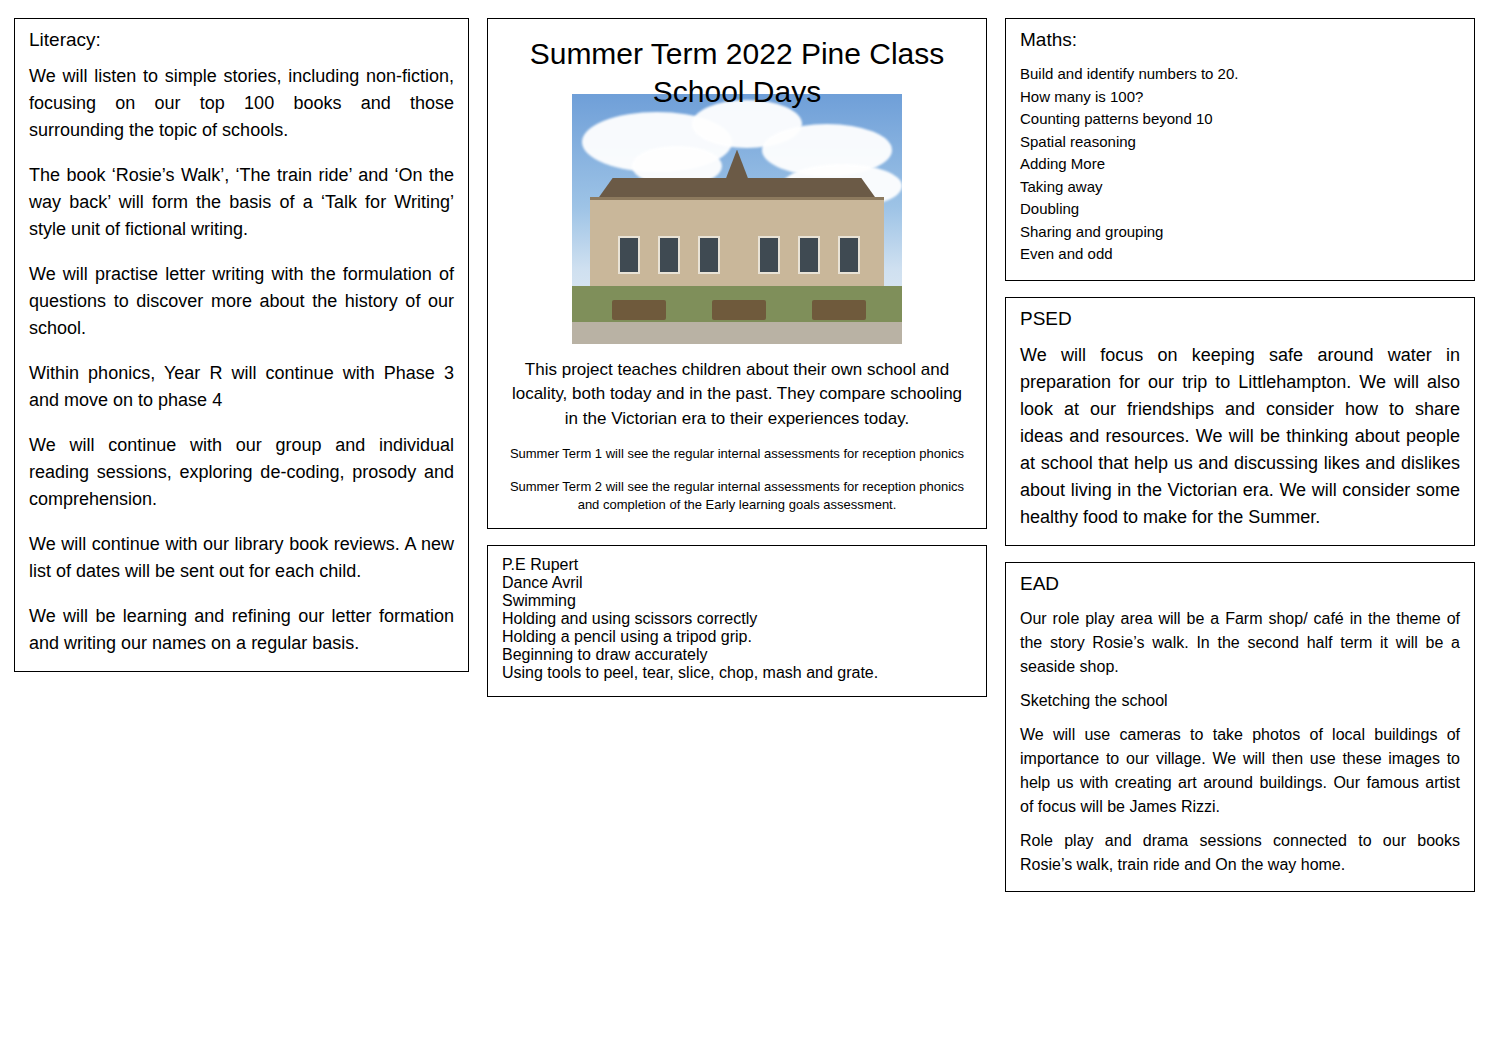Literacy:
We will listen to simple stories, including non-fiction, focusing on our top 100 books and those surrounding the topic of schools.
The book ‘Rosie’s Walk’, ‘The train ride’ and ‘On the way back’ will form the basis of a ‘Talk for Writing’ style unit of fictional writing.
We will practise letter writing with the formulation of questions to discover more about the history of our school.
Within phonics, Year R will continue with Phase 3 and move on to phase 4
We will continue with our group and individual reading sessions, exploring de-coding, prosody and comprehension.
We will continue with our library book reviews. A new list of dates will be sent out for each child.
We will be learning and refining our letter formation and writing our names on a regular basis.
Summer Term 2022 Pine Class
School Days
This project teaches children about their own school and locality, both today and in the past. They compare schooling in the Victorian era to their experiences today.
Summer Term 1 will see the regular internal assessments for reception phonics
Summer Term 2 will see the regular internal assessments for reception phonics and completion of the Early learning goals assessment.
P.E Rupert
Dance Avril
Swimming
Holding and using scissors correctly
Holding a pencil using a tripod grip.
Beginning to draw accurately
Using tools to peel, tear, slice, chop, mash and grate.
Maths:
Build and identify numbers to 20.
How many is 100?
Counting patterns beyond 10
Spatial reasoning
Adding More
Taking away
Doubling
Sharing and grouping
Even and odd
PSED
We will focus on keeping safe around water in preparation for our trip to Littlehampton. We will also look at our friendships and consider how to share ideas and resources. We will be thinking about people at school that help us and discussing likes and dislikes about living in the Victorian era. We will consider some healthy food to make for the Summer.
EAD
Our role play area will be a Farm shop/ café in the theme of the story Rosie’s walk. In the second half term it will be a seaside shop.
Sketching the school
We will use cameras to take photos of local buildings of importance to our village. We will then use these images to help us with creating art around buildings. Our famous artist of focus will be James Rizzi.
Role play and drama sessions connected to our books Rosie’s walk, train ride and On the way home.